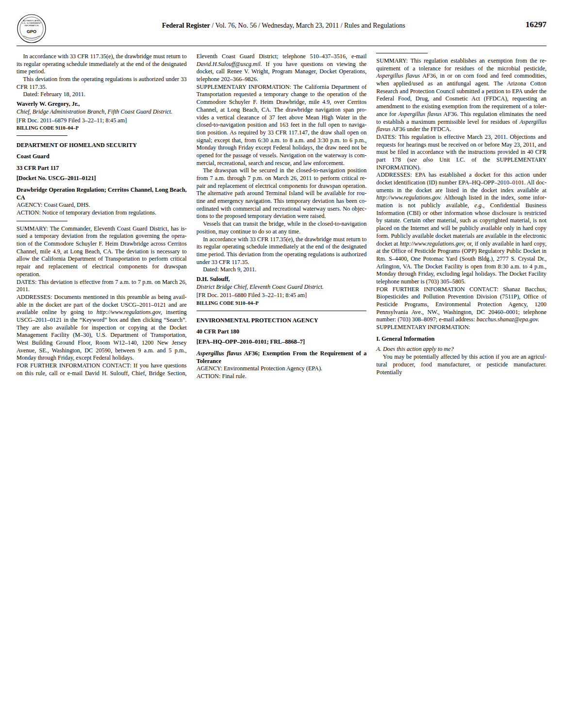AUTHENTICATED U.S. GOVERNMENT INFORMATION GPO
Federal Register / Vol. 76, No. 56 / Wednesday, March 23, 2011 / Rules and Regulations
16297
In accordance with 33 CFR 117.35(e), the drawbridge must return to its regular operating schedule immediately at the end of the designated time period.
This deviation from the operating regulations is authorized under 33 CFR 117.35.
Dated: February 18, 2011.
Waverly W. Gregory, Jr.,
Chief, Bridge Administration Branch, Fifth Coast Guard District.
[FR Doc. 2011–6879 Filed 3–22–11; 8:45 am]
BILLING CODE 9110–04–P
DEPARTMENT OF HOMELAND SECURITY
Coast Guard
33 CFR Part 117
[Docket No. USCG–2011–0121]
Drawbridge Operation Regulation; Cerritos Channel, Long Beach, CA
AGENCY: Coast Guard, DHS.
ACTION: Notice of temporary deviation from regulations.
SUMMARY: The Commander, Eleventh Coast Guard District, has issued a temporary deviation from the regulation governing the operation of the Commodore Schuyler F. Heim Drawbridge across Cerritos Channel, mile 4.9, at Long Beach, CA. The deviation is necessary to allow the California Department of Transportation to perform critical repair and replacement of electrical components for drawspan operation.
DATES: This deviation is effective from 7 a.m. to 7 p.m. on March 26, 2011.
ADDRESSES: Documents mentioned in this preamble as being available in the docket are part of the docket USCG–2011–0121 and are available online by going to http://www.regulations.gov, inserting USCG–2011–0121 in the “Keyword” box and then clicking “Search”. They are also available for inspection or copying at the Docket Management Facility (M–30), U.S. Department of Transportation, West Building Ground Floor, Room W12–140, 1200 New Jersey Avenue, SE., Washington, DC 20590, between 9 a.m. and 5 p.m., Monday through Friday, except Federal holidays.
FOR FURTHER INFORMATION CONTACT: If you have questions on this rule, call or e-mail David H. Sulouff, Chief, Bridge Section, Eleventh Coast Guard District; telephone 510–437–3516, e-mail David.H.Sulouff@uscg.mil. If you have questions on viewing the docket, call Renee V. Wright, Program Manager, Docket Operations, telephone 202–366–9826.
SUPPLEMENTARY INFORMATION: The California Department of Transportation requested a temporary change to the operation of the Commodore Schuyler F. Heim Drawbridge, mile 4.9, over Cerritos Channel, at Long Beach, CA. The drawbridge navigation span provides a vertical clearance of 37 feet above Mean High Water in the closed-to-navigation position and 163 feet in the full open to navigation position. As required by 33 CFR 117.147, the draw shall open on signal; except that, from 6:30 a.m. to 8 a.m. and 3:30 p.m. to 6 p.m., Monday through Friday except Federal holidays, the draw need not be opened for the passage of vessels. Navigation on the waterway is commercial, recreational, search and rescue, and law enforcement.
The drawspan will be secured in the closed-to-navigation position from 7 a.m. through 7 p.m. on March 26, 2011 to perform critical repair and replacement of electrical components for drawspan operation. The alternative path around Terminal Island will be available for routine and emergency navigation. This temporary deviation has been coordinated with commercial and recreational waterway users. No objections to the proposed temporary deviation were raised.
Vessels that can transit the bridge, while in the closed-to-navigation position, may continue to do so at any time.
In accordance with 33 CFR 117.35(e), the drawbridge must return to its regular operating schedule immediately at the end of the designated time period. This deviation from the operating regulations is authorized under 33 CFR 117.35.
Dated: March 9, 2011.
D.H. Sulouff,
District Bridge Chief, Eleventh Coast Guard District.
[FR Doc. 2011–6880 Filed 3–22–11; 8:45 am]
BILLING CODE 9110–04–P
ENVIRONMENTAL PROTECTION AGENCY
40 CFR Part 180
[EPA–HQ–OPP–2010–0101; FRL–8868–7]
Aspergillus flavus AF36; Exemption From the Requirement of a Tolerance
AGENCY: Environmental Protection Agency (EPA).
ACTION: Final rule.
SUMMARY: This regulation establishes an exemption from the requirement of a tolerance for residues of the microbial pesticide, Aspergillus flavus AF36, in or on corn food and feed commodities, when applied/used as an antifungal agent. The Arizona Cotton Research and Protection Council submitted a petition to EPA under the Federal Food, Drug, and Cosmetic Act (FFDCA), requesting an amendment to the existing exemption from the requirement of a tolerance for Aspergillus flavus AF36. This regulation eliminates the need to establish a maximum permissible level for residues of Aspergillus flavus AF36 under the FFDCA.
DATES: This regulation is effective March 23, 2011. Objections and requests for hearings must be received on or before May 23, 2011, and must be filed in accordance with the instructions provided in 40 CFR part 178 (see also Unit I.C. of the SUPPLEMENTARY INFORMATION).
ADDRESSES: EPA has established a docket for this action under docket identification (ID) number EPA–HQ–OPP–2010–0101. All documents in the docket are listed in the docket index available at http://www.regulations.gov. Although listed in the index, some information is not publicly available, e.g., Confidential Business Information (CBI) or other information whose disclosure is restricted by statute. Certain other material, such as copyrighted material, is not placed on the Internet and will be publicly available only in hard copy form. Publicly available docket materials are available in the electronic docket at http://www.regulations.gov, or, if only available in hard copy, at the Office of Pesticide Programs (OPP) Regulatory Public Docket in Rm. S–4400, One Potomac Yard (South Bldg.), 2777 S. Crystal Dr., Arlington, VA. The Docket Facility is open from 8:30 a.m. to 4 p.m., Monday through Friday, excluding legal holidays. The Docket Facility telephone number is (703) 305–5805.
FOR FURTHER INFORMATION CONTACT: Shanaz Bacchus, Biopesticides and Pollution Prevention Division (7511P), Office of Pesticide Programs, Environmental Protection Agency, 1200 Pennsylvania Ave., NW., Washington, DC 20460–0001; telephone number: (703) 308–8097; e-mail address: bacchus.shanaz@epa.gov.
SUPPLEMENTARY INFORMATION:
I. General Information
A. Does this action apply to me?
You may be potentially affected by this action if you are an agricultural producer, food manufacturer, or pesticide manufacturer. Potentially